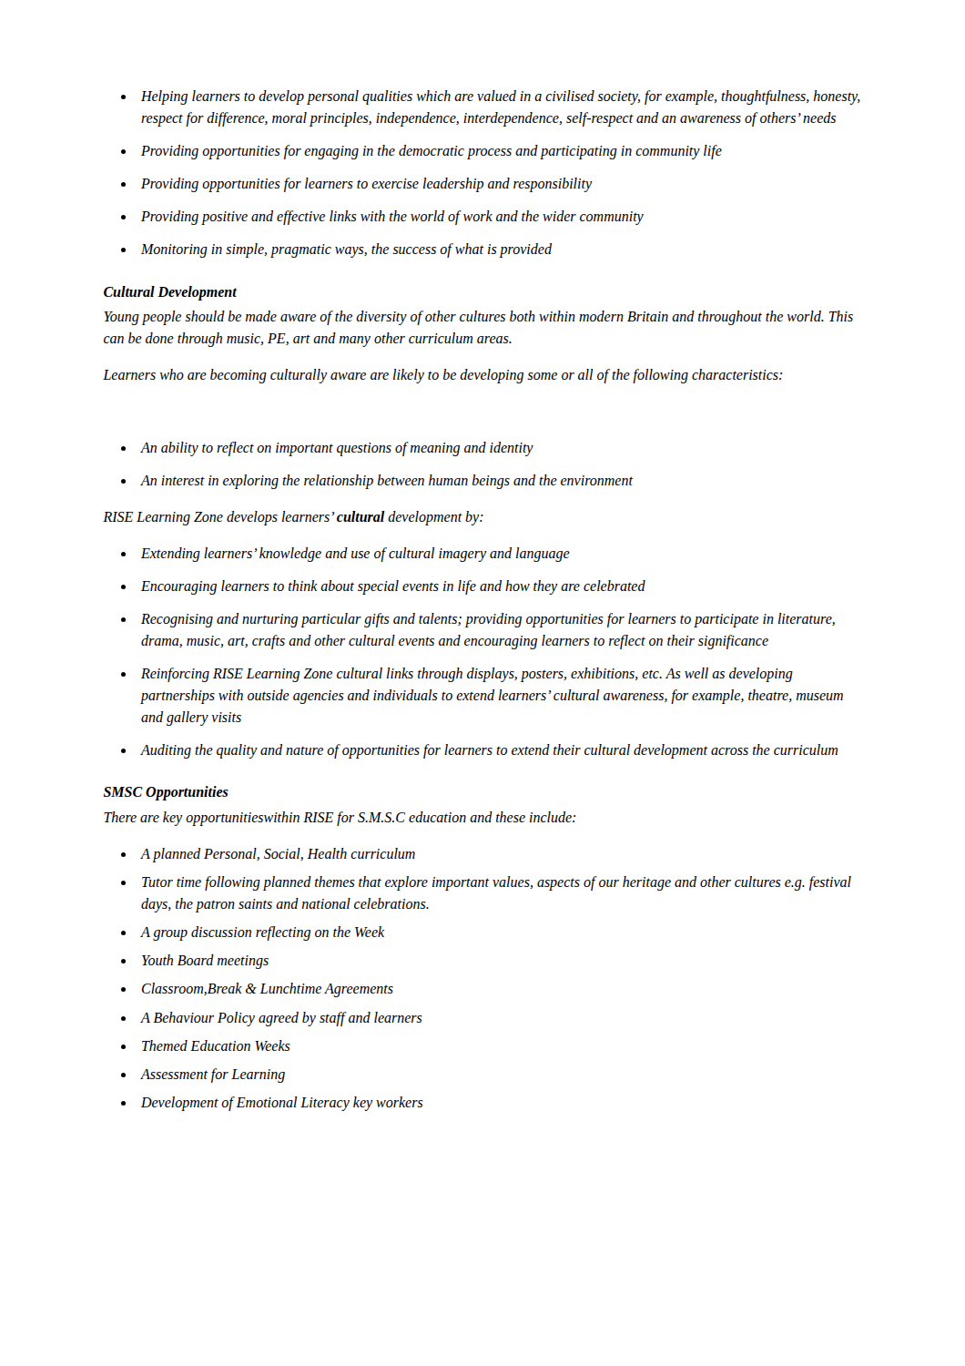Helping learners to develop personal qualities which are valued in a civilised society, for example, thoughtfulness, honesty, respect for difference, moral principles, independence, interdependence, self-respect and an awareness of others’ needs
Providing opportunities for engaging in the democratic process and participating in community life
Providing opportunities for learners to exercise leadership and responsibility
Providing positive and effective links with the world of work and the wider community
Monitoring in simple, pragmatic ways, the success of what is provided
Cultural Development
Young people should be made aware of the diversity of other cultures both within modern Britain and throughout the world. This can be done through music, PE, art and many other curriculum areas.
Learners who are becoming culturally aware are likely to be developing some or all of the following characteristics:
An ability to reflect on important questions of meaning and identity
An interest in exploring the relationship between human beings and the environment
RISE Learning Zone develops learners’ cultural development by:
Extending learners’ knowledge and use of cultural imagery and language
Encouraging learners to think about special events in life and how they are celebrated
Recognising and nurturing particular gifts and talents; providing opportunities for learners to participate in literature, drama, music, art, crafts and other cultural events and encouraging learners to reflect on their significance
Reinforcing RISE Learning Zone cultural links through displays, posters, exhibitions, etc. As well as developing partnerships with outside agencies and individuals to extend learners’ cultural awareness, for example, theatre, museum and gallery visits
Auditing the quality and nature of opportunities for learners to extend their cultural development across the curriculum
SMSC Opportunities
There are key opportunitieswithin RISE for S.M.S.C education and these include:
A planned Personal, Social, Health curriculum
Tutor time following planned themes that explore important values, aspects of our heritage and other cultures e.g. festival days, the patron saints and national celebrations.
A group discussion reflecting on the Week
Youth Board meetings
Classroom,Break & Lunchtime Agreements
A Behaviour Policy agreed by staff and learners
Themed Education Weeks
Assessment for Learning
Development of Emotional Literacy key workers